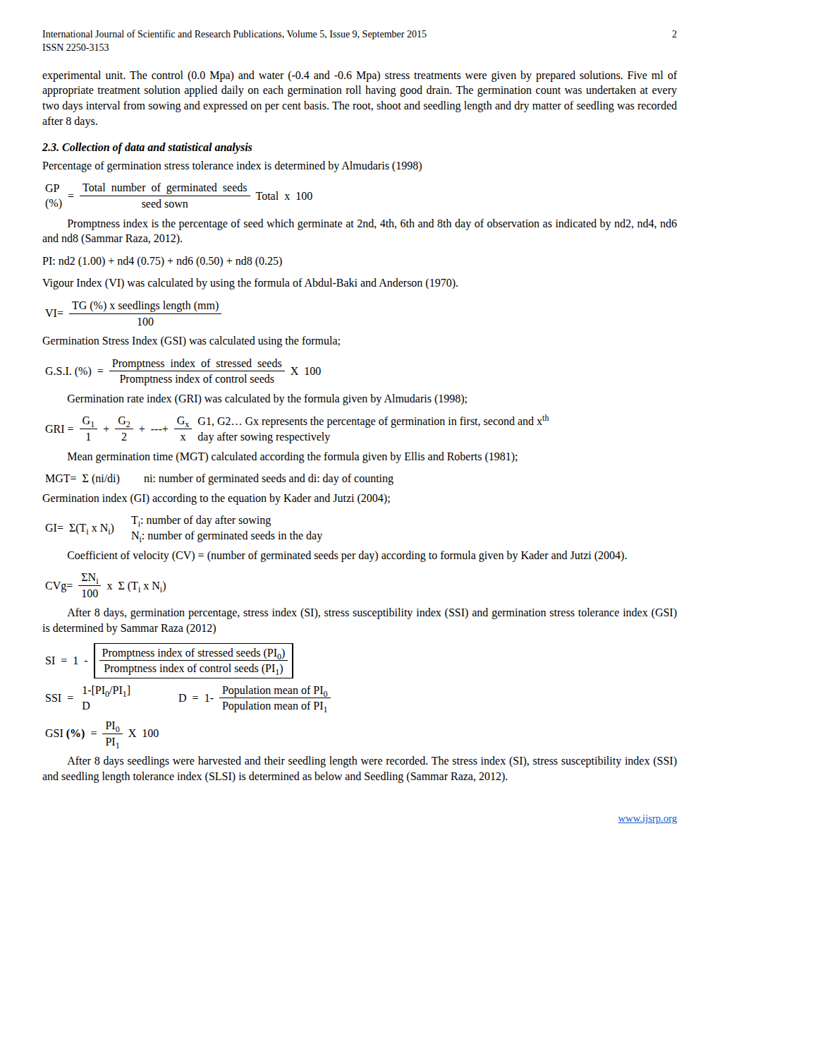International Journal of Scientific and Research Publications, Volume 5, Issue 9, September 2015 ISSN 2250-3153 2
experimental unit. The control (0.0 Mpa) and water (-0.4 and -0.6 Mpa) stress treatments were given by prepared solutions. Five ml of appropriate treatment solution applied daily on each germination roll having good drain. The germination count was undertaken at every two days interval from sowing and expressed on per cent basis. The root, shoot and seedling length and dry matter of seedling was recorded after 8 days.
2.3. Collection of data and statistical analysis
Percentage of germination stress tolerance index is determined by Almudaris (1998)
| GP (%) | = | Total number of germinated seeds seed sown | Total | x | 100 |
Promptness index is the percentage of seed which germinate at 2nd, 4th, 6th and 8th day of observation as indicated by nd2, nd4, nd6 and nd8 (Sammar Raza, 2012).
PI: nd2 (1.00) + nd4 (0.75) + nd6 (0.50) + nd8 (0.25)
Vigour Index (VI) was calculated by using the formula of Abdul-Baki and Anderson (1970).
| VI= | TG (%) x seedlings length (mm) 100 |
Germination Stress Index (GSI) was calculated using the formula;
| G.S.I. (%) | = | Promptness index of stressed seeds Promptness index of control seeds | X | 100 |
Germination rate index (GRI) was calculated by the formula given by Almudaris (1998);
| GRI = | G 1 1 | + | G 2 2 | + | ---+ | G x x | G1, G2… Gx represents the percentage of germination in first, second and x th day after sowing respectively |
Mean germination time (MGT) calculated according the formula given by Ellis and Roberts (1981);
| MGT= | Σ (ni/di) | ni: number of germinated seeds and di: day of counting |
Germination index (GI) according to the equation by Kader and Jutzi (2004);
| GI= | Σ(T i x N i ) | T i : number of day after sowing N i : number of germinated seeds in the day |
Coefficient of velocity (CV) = (number of germinated seeds per day) according to formula given by Kader and Jutzi (2004).
| CVg= | ΣN i 100 | x | Σ (T i x N i ) |
After 8 days, germination percentage, stress index (SI), stress susceptibility index (SSI) and germination stress tolerance index (GSI) is determined by Sammar Raza (2012)
| SI | = | 1 | - | Promptness index of stressed seeds (PI 0 ) Promptness index of control seeds (PI 1 ) |
| SSI | = | 1-[PI 0 /PI 1 ] D | D | = | 1- | Population mean of PI 0 Population mean of PI 1 |
| GSI (%) | = | PI 0 PI 1 | X | 100 |
After 8 days seedlings were harvested and their seedling length were recorded. The stress index (SI), stress susceptibility index (SSI) and seedling length tolerance index (SLSI) is determined as below and Seedling (Sammar Raza, 2012).
www.ijsrp.org